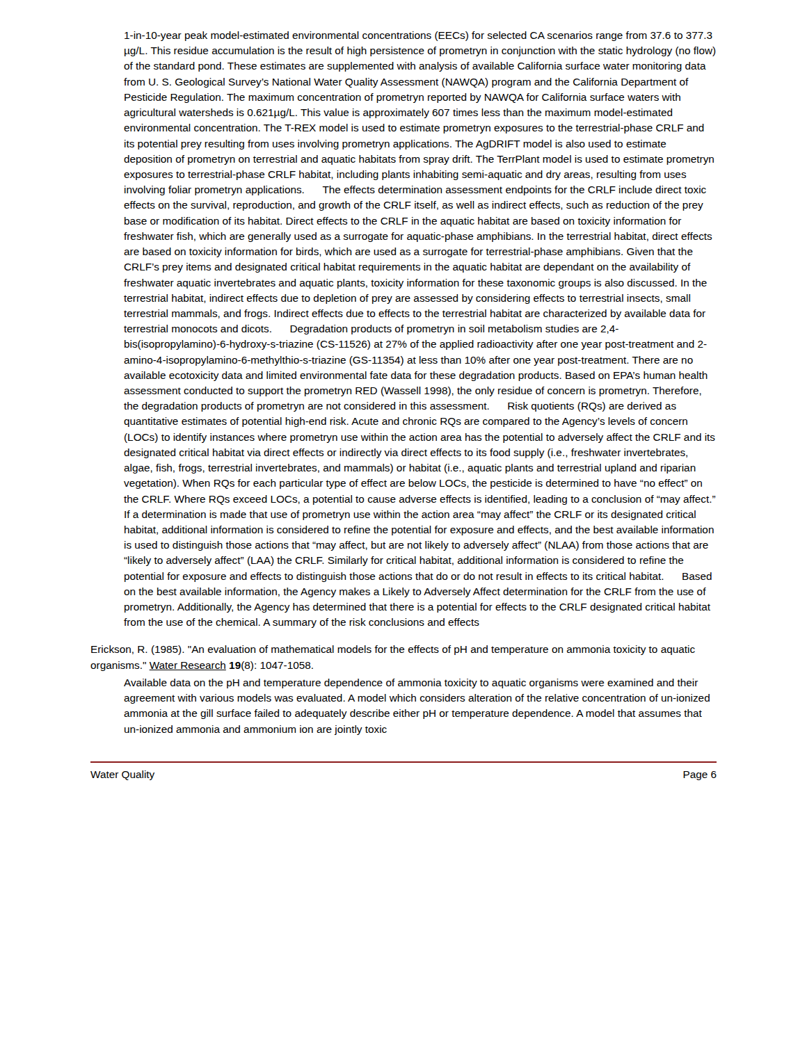1-in-10-year peak model-estimated environmental concentrations (EECs) for selected CA scenarios range from 37.6 to 377.3 µg/L. This residue accumulation is the result of high persistence of prometryn in conjunction with the static hydrology (no flow) of the standard pond. These estimates are supplemented with analysis of available California surface water monitoring data from U. S. Geological Survey’s National Water Quality Assessment (NAWQA) program and the California Department of Pesticide Regulation. The maximum concentration of prometryn reported by NAWQA for California surface waters with agricultural watersheds is 0.621µg/L. This value is approximately 607 times less than the maximum model-estimated environmental concentration. The T-REX model is used to estimate prometryn exposures to the terrestrial-phase CRLF and its potential prey resulting from uses involving prometryn applications. The AgDRIFT model is also used to estimate deposition of prometryn on terrestrial and aquatic habitats from spray drift. The TerrPlant model is used to estimate prometryn exposures to terrestrial-phase CRLF habitat, including plants inhabiting semi-aquatic and dry areas, resulting from uses involving foliar prometryn applications. The effects determination assessment endpoints for the CRLF include direct toxic effects on the survival, reproduction, and growth of the CRLF itself, as well as indirect effects, such as reduction of the prey base or modification of its habitat. Direct effects to the CRLF in the aquatic habitat are based on toxicity information for freshwater fish, which are generally used as a surrogate for aquatic-phase amphibians. In the terrestrial habitat, direct effects are based on toxicity information for birds, which are used as a surrogate for terrestrial-phase amphibians. Given that the CRLF’s prey items and designated critical habitat requirements in the aquatic habitat are dependant on the availability of freshwater aquatic invertebrates and aquatic plants, toxicity information for these taxonomic groups is also discussed. In the terrestrial habitat, indirect effects due to depletion of prey are assessed by considering effects to terrestrial insects, small terrestrial mammals, and frogs. Indirect effects due to effects to the terrestrial habitat are characterized by available data for terrestrial monocots and dicots. Degradation products of prometryn in soil metabolism studies are 2,4-bis(isopropylamino)-6-hydroxy-s-triazine (CS-11526) at 27% of the applied radioactivity after one year post-treatment and 2-amino-4-isopropylamino-6-methylthio-s-triazine (GS-11354) at less than 10% after one year post-treatment. There are no available ecotoxicity data and limited environmental fate data for these degradation products. Based on EPA’s human health assessment conducted to support the prometryn RED (Wassell 1998), the only residue of concern is prometryn. Therefore, the degradation products of prometryn are not considered in this assessment. Risk quotients (RQs) are derived as quantitative estimates of potential high-end risk. Acute and chronic RQs are compared to the Agency’s levels of concern (LOCs) to identify instances where prometryn use within the action area has the potential to adversely affect the CRLF and its designated critical habitat via direct effects or indirectly via direct effects to its food supply (i.e., freshwater invertebrates, algae, fish, frogs, terrestrial invertebrates, and mammals) or habitat (i.e., aquatic plants and terrestrial upland and riparian vegetation). When RQs for each particular type of effect are below LOCs, the pesticide is determined to have “no effect” on the CRLF. Where RQs exceed LOCs, a potential to cause adverse effects is identified, leading to a conclusion of “may affect.” If a determination is made that use of prometryn use within the action area “may affect” the CRLF or its designated critical habitat, additional information is considered to refine the potential for exposure and effects, and the best available information is used to distinguish those actions that “may affect, but are not likely to adversely affect” (NLAA) from those actions that are “likely to adversely affect” (LAA) the CRLF. Similarly for critical habitat, additional information is considered to refine the potential for exposure and effects to distinguish those actions that do or do not result in effects to its critical habitat. Based on the best available information, the Agency makes a Likely to Adversely Affect determination for the CRLF from the use of prometryn. Additionally, the Agency has determined that there is a potential for effects to the CRLF designated critical habitat from the use of the chemical. A summary of the risk conclusions and effects
Erickson, R. (1985). "An evaluation of mathematical models for the effects of pH and temperature on ammonia toxicity to aquatic organisms." Water Research 19(8): 1047-1058.
Available data on the pH and temperature dependence of ammonia toxicity to aquatic organisms were examined and their agreement with various models was evaluated. A model which considers alteration of the relative concentration of un-ionized ammonia at the gill surface failed to adequately describe either pH or temperature dependence. A model that assumes that un-ionized ammonia and ammonium ion are jointly toxic
Water Quality Page 6